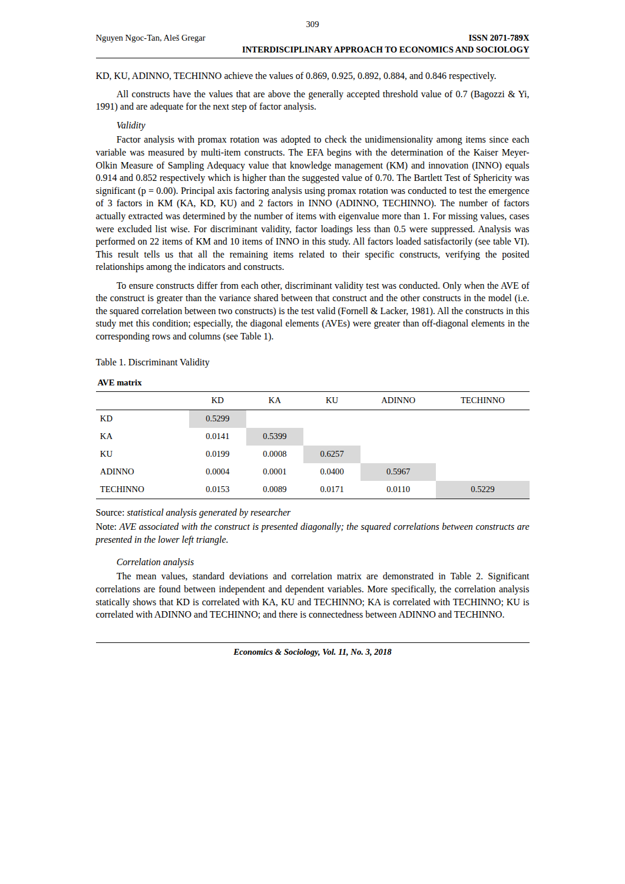309
Nguyen Ngoc-Tan, Aleš Gregar ISSN 2071-789X
INTERDISCIPLINARY APPROACH TO ECONOMICS AND SOCIOLOGY
KD, KU, ADINNO, TECHINNO achieve the values of 0.869, 0.925, 0.892, 0.884, and 0.846 respectively.
All constructs have the values that are above the generally accepted threshold value of 0.7 (Bagozzi & Yi, 1991) and are adequate for the next step of factor analysis.
Validity
Factor analysis with promax rotation was adopted to check the unidimensionality among items since each variable was measured by multi-item constructs. The EFA begins with the determination of the Kaiser Meyer-Olkin Measure of Sampling Adequacy value that knowledge management (KM) and innovation (INNO) equals 0.914 and 0.852 respectively which is higher than the suggested value of 0.70. The Bartlett Test of Sphericity was significant (p = 0.00). Principal axis factoring analysis using promax rotation was conducted to test the emergence of 3 factors in KM (KA, KD, KU) and 2 factors in INNO (ADINNO, TECHINNO). The number of factors actually extracted was determined by the number of items with eigenvalue more than 1. For missing values, cases were excluded list wise. For discriminant validity, factor loadings less than 0.5 were suppressed. Analysis was performed on 22 items of KM and 10 items of INNO in this study. All factors loaded satisfactorily (see table VI). This result tells us that all the remaining items related to their specific constructs, verifying the posited relationships among the indicators and constructs.
To ensure constructs differ from each other, discriminant validity test was conducted. Only when the AVE of the construct is greater than the variance shared between that construct and the other constructs in the model (i.e. the squared correlation between two constructs) is the test valid (Fornell & Lacker, 1981). All the constructs in this study met this condition; especially, the diagonal elements (AVEs) were greater than off-diagonal elements in the corresponding rows and columns (see Table 1).
Table 1. Discriminant Validity
AVE matrix
| | KD | KA | KU | ADINNO | TECHINNO |
| --- | --- | --- | --- | --- | --- |
| KD | 0.5299 | | | | |
| KA | 0.0141 | 0.5399 | | | |
| KU | 0.0199 | 0.0008 | 0.6257 | | |
| ADINNO | 0.0004 | 0.0001 | 0.0400 | 0.5967 | |
| TECHINNO | 0.0153 | 0.0089 | 0.0171 | 0.0110 | 0.5229 |
Source: statistical analysis generated by researcher
Note: AVE associated with the construct is presented diagonally; the squared correlations between constructs are presented in the lower left triangle.
Correlation analysis
The mean values, standard deviations and correlation matrix are demonstrated in Table 2. Significant correlations are found between independent and dependent variables. More specifically, the correlation analysis statically shows that KD is correlated with KA, KU and TECHINNO; KA is correlated with TECHINNO; KU is correlated with ADINNO and TECHINNO; and there is connectedness between ADINNO and TECHINNO.
Economics & Sociology, Vol. 11, No. 3, 2018